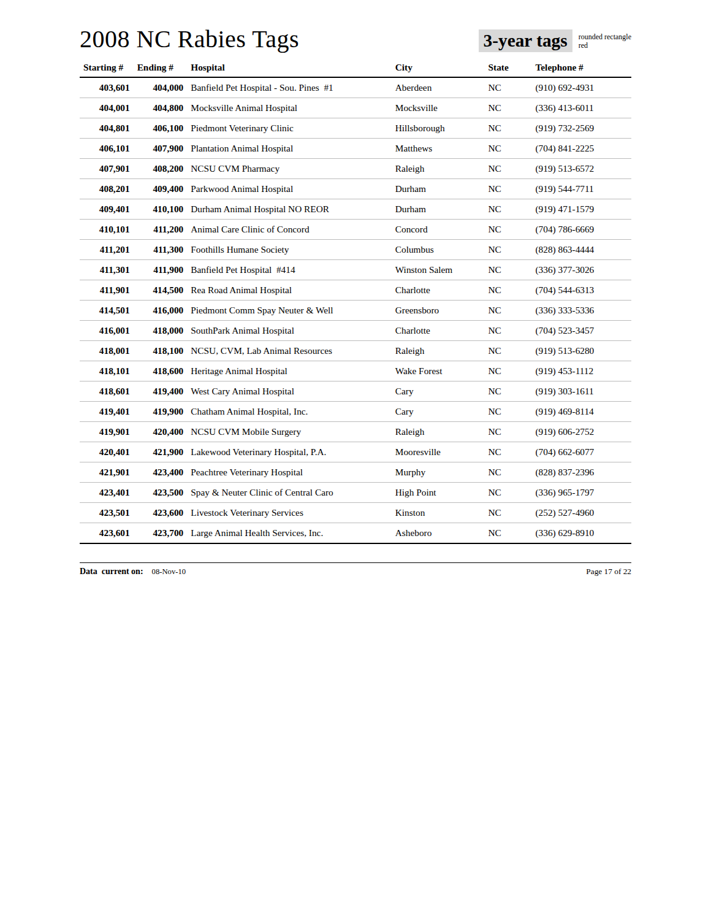2008 NC Rabies Tags
3-year tags
rounded rectangle
red
| Starting # | Ending # | Hospital | City | State | Telephone # |
| --- | --- | --- | --- | --- | --- |
| 403,601 | 404,000 | Banfield Pet Hospital - Sou. Pines #1 | Aberdeen | NC | (910) 692-4931 |
| 404,001 | 404,800 | Mocksville Animal Hospital | Mocksville | NC | (336) 413-6011 |
| 404,801 | 406,100 | Piedmont Veterinary Clinic | Hillsborough | NC | (919) 732-2569 |
| 406,101 | 407,900 | Plantation Animal Hospital | Matthews | NC | (704) 841-2225 |
| 407,901 | 408,200 | NCSU CVM Pharmacy | Raleigh | NC | (919) 513-6572 |
| 408,201 | 409,400 | Parkwood Animal Hospital | Durham | NC | (919) 544-7711 |
| 409,401 | 410,100 | Durham Animal Hospital NO REOR | Durham | NC | (919) 471-1579 |
| 410,101 | 411,200 | Animal Care Clinic of Concord | Concord | NC | (704) 786-6669 |
| 411,201 | 411,300 | Foothills Humane Society | Columbus | NC | (828) 863-4444 |
| 411,301 | 411,900 | Banfield Pet Hospital #414 | Winston Salem | NC | (336) 377-3026 |
| 411,901 | 414,500 | Rea Road Animal Hospital | Charlotte | NC | (704) 544-6313 |
| 414,501 | 416,000 | Piedmont Comm Spay Neuter & Well | Greensboro | NC | (336) 333-5336 |
| 416,001 | 418,000 | SouthPark Animal Hospital | Charlotte | NC | (704) 523-3457 |
| 418,001 | 418,100 | NCSU, CVM, Lab Animal Resources | Raleigh | NC | (919) 513-6280 |
| 418,101 | 418,600 | Heritage Animal Hospital | Wake Forest | NC | (919) 453-1112 |
| 418,601 | 419,400 | West Cary Animal Hospital | Cary | NC | (919) 303-1611 |
| 419,401 | 419,900 | Chatham Animal Hospital, Inc. | Cary | NC | (919) 469-8114 |
| 419,901 | 420,400 | NCSU CVM Mobile Surgery | Raleigh | NC | (919) 606-2752 |
| 420,401 | 421,900 | Lakewood Veterinary Hospital, P.A. | Mooresville | NC | (704) 662-6077 |
| 421,901 | 423,400 | Peachtree Veterinary Hospital | Murphy | NC | (828) 837-2396 |
| 423,401 | 423,500 | Spay & Neuter Clinic of Central Caro | High Point | NC | (336) 965-1797 |
| 423,501 | 423,600 | Livestock Veterinary Services | Kinston | NC | (252) 527-4960 |
| 423,601 | 423,700 | Large Animal Health Services, Inc. | Asheboro | NC | (336) 629-8910 |
Data current on:08-Nov-10
Page 17 of 22